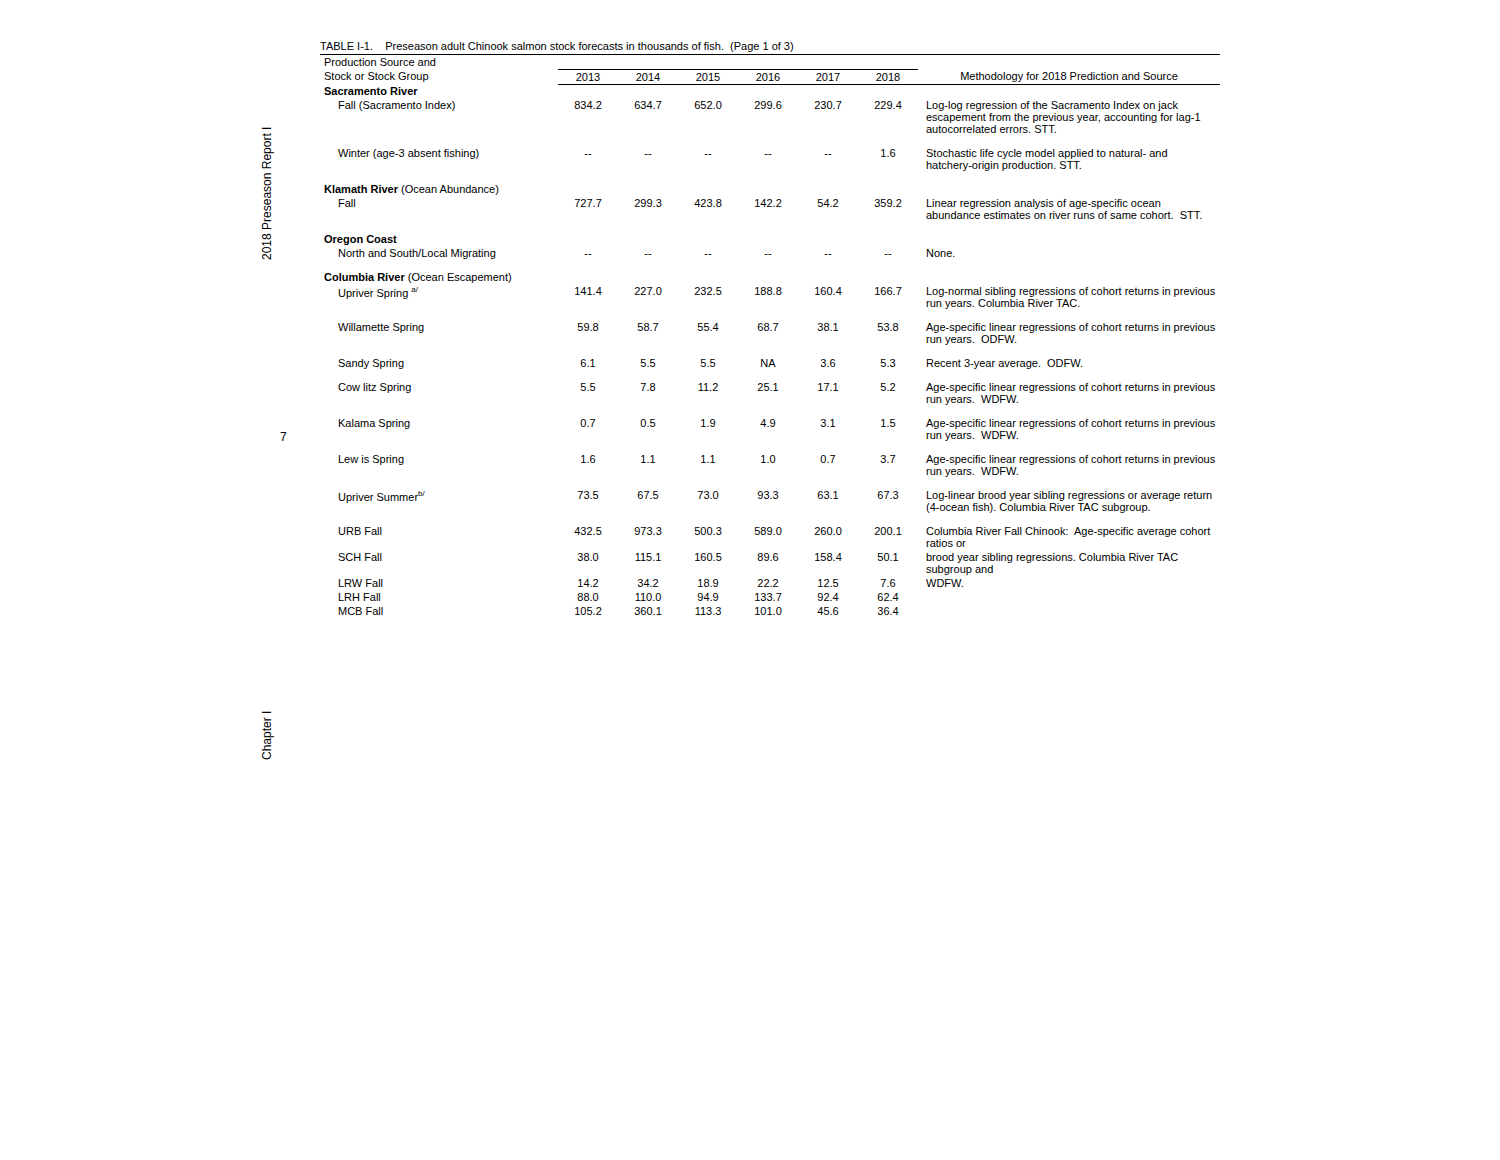2018 Preseason Report I
Chapter I
7
TABLE I-1. Preseason adult Chinook salmon stock forecasts in thousands of fish. (Page 1 of 3)
| Production Source and | | |
| Stock or Stock Group | 2013 | 2014 | 2015 | 2016 | 2017 | 2018 | Methodology for 2018 Prediction and Source |
| Sacramento River | | | | | | | |
| Fall (Sacramento Index) | 834.2 | 634.7 | 652.0 | 299.6 | 230.7 | 229.4 | Log-log regression of the Sacramento Index on jack escapement from the previous year, accounting for lag-1 autocorrelated errors. STT. |
| Winter (age-3 absent fishing) | -- | -- | -- | -- | -- | 1.6 | Stochastic life cycle model applied to natural- and hatchery-origin production. STT. |
| Klamath River (Ocean Abundance) | | | | | | | |
| Fall | 727.7 | 299.3 | 423.8 | 142.2 | 54.2 | 359.2 | Linear regression analysis of age-specific ocean abundance estimates on river runs of same cohort. STT. |
| Oregon Coast | | | | | | | |
| North and South/Local Migrating | -- | -- | -- | -- | -- | -- | None. |
| Columbia River (Ocean Escapement) | | | | | | | |
| Upriver Spring a/ | 141.4 | 227.0 | 232.5 | 188.8 | 160.4 | 166.7 | Log-normal sibling regressions of cohort returns in previous run years. Columbia River TAC. |
| Willamette Spring | 59.8 | 58.7 | 55.4 | 68.7 | 38.1 | 53.8 | Age-specific linear regressions of cohort returns in previous run years. ODFW. |
| Sandy Spring | 6.1 | 5.5 | 5.5 | NA | 3.6 | 5.3 | Recent 3-year average. ODFW. |
| Cow litz Spring | 5.5 | 7.8 | 11.2 | 25.1 | 17.1 | 5.2 | Age-specific linear regressions of cohort returns in previous run years. WDFW. |
| Kalama Spring | 0.7 | 0.5 | 1.9 | 4.9 | 3.1 | 1.5 | Age-specific linear regressions of cohort returns in previous run years. WDFW. |
| Lew is Spring | 1.6 | 1.1 | 1.1 | 1.0 | 0.7 | 3.7 | Age-specific linear regressions of cohort returns in previous run years. WDFW. |
| Upriver Summer b/ | 73.5 | 67.5 | 73.0 | 93.3 | 63.1 | 67.3 | Log-linear brood year sibling regressions or average return (4-ocean fish). Columbia River TAC subgroup. |
| URB Fall | 432.5 | 973.3 | 500.3 | 589.0 | 260.0 | 200.1 | Columbia River Fall Chinook: Age-specific average cohort ratios or |
| SCH Fall | 38.0 | 115.1 | 160.5 | 89.6 | 158.4 | 50.1 | brood year sibling regressions. Columbia River TAC subgroup and |
| LRW Fall | 14.2 | 34.2 | 18.9 | 22.2 | 12.5 | 7.6 | WDFW. |
| LRH Fall | 88.0 | 110.0 | 94.9 | 133.7 | 92.4 | 62.4 | |
| MCB Fall | 105.2 | 360.1 | 113.3 | 101.0 | 45.6 | 36.4 | |